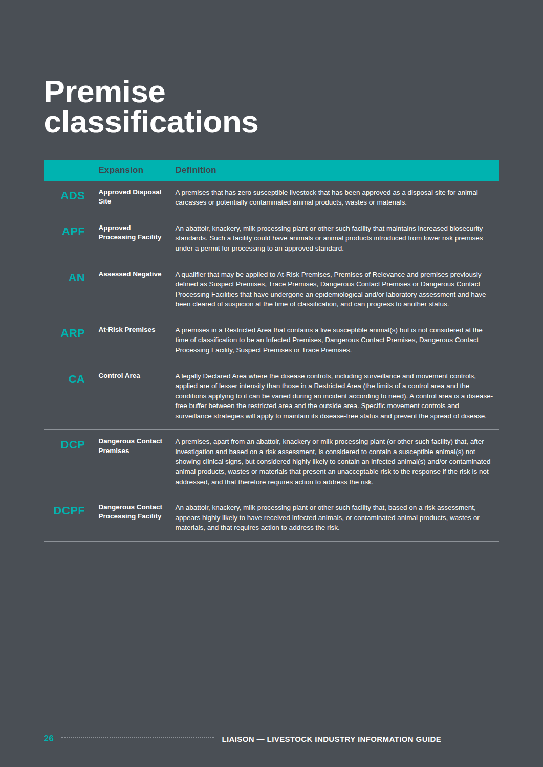Premise
classifications
| | Expansion | Definition |
| --- | --- | --- |
| ADS | Approved Disposal Site | A premises that has zero susceptible livestock that has been approved as a disposal site for animal carcasses or potentially contaminated animal products, wastes or materials. |
| APF | Approved Processing Facility | An abattoir, knackery, milk processing plant or other such facility that maintains increased biosecurity standards. Such a facility could have animals or animal products introduced from lower risk premises under a permit for processing to an approved standard. |
| AN | Assessed Negative | A qualifier that may be applied to At-Risk Premises, Premises of Relevance and premises previously defined as Suspect Premises, Trace Premises, Dangerous Contact Premises or Dangerous Contact Processing Facilities that have undergone an epidemiological and/or laboratory assessment and have been cleared of suspicion at the time of classification, and can progress to another status. |
| ARP | At-Risk Premises | A premises in a Restricted Area that contains a live susceptible animal(s) but is not considered at the time of classification to be an Infected Premises, Dangerous Contact Premises, Dangerous Contact Processing Facility, Suspect Premises or Trace Premises. |
| CA | Control Area | A legally Declared Area where the disease controls, including surveillance and movement controls, applied are of lesser intensity than those in a Restricted Area (the limits of a control area and the conditions applying to it can be varied during an incident according to need). A control area is a disease-free buffer between the restricted area and the outside area. Specific movement controls and surveillance strategies will apply to maintain its disease-free status and prevent the spread of disease. |
| DCP | Dangerous Contact Premises | A premises, apart from an abattoir, knackery or milk processing plant (or other such facility) that, after investigation and based on a risk assessment, is considered to contain a susceptible animal(s) not showing clinical signs, but considered highly likely to contain an infected animal(s) and/or contaminated animal products, wastes or materials that present an unacceptable risk to the response if the risk is not addressed, and that therefore requires action to address the risk. |
| DCPF | Dangerous Contact Processing Facility | An abattoir, knackery, milk processing plant or other such facility that, based on a risk assessment, appears highly likely to have received infected animals, or contaminated animal products, wastes or materials, and that requires action to address the risk. |
26 LIAISON — LIVESTOCK INDUSTRY INFORMATION GUIDE